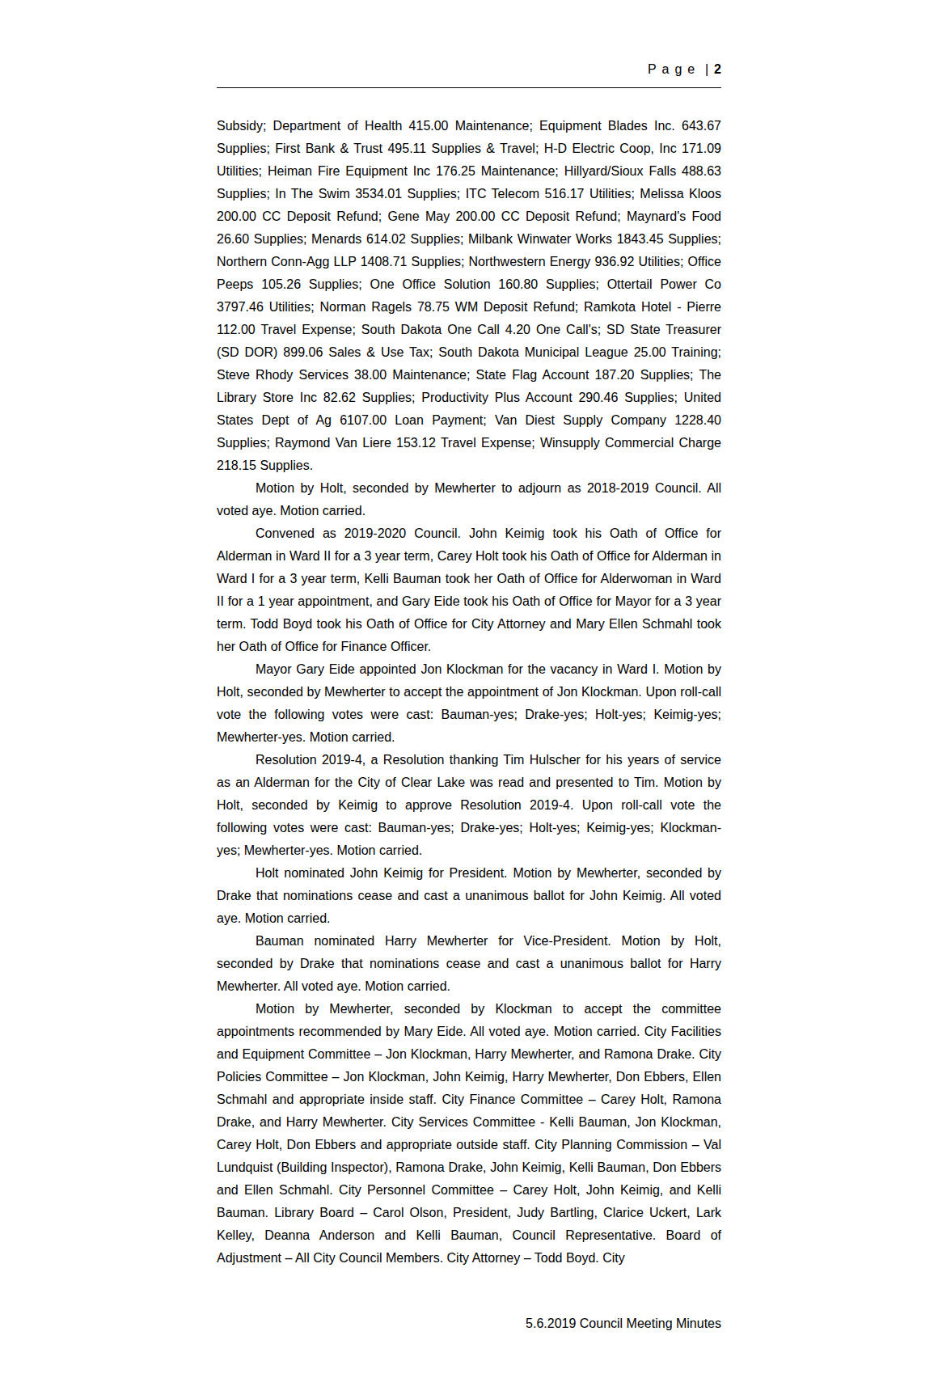P a g e | 2
Subsidy; Department of Health 415.00 Maintenance; Equipment Blades Inc. 643.67 Supplies; First Bank & Trust 495.11 Supplies & Travel; H-D Electric Coop, Inc 171.09 Utilities; Heiman Fire Equipment Inc 176.25 Maintenance; Hillyard/Sioux Falls 488.63 Supplies; In The Swim 3534.01 Supplies; ITC Telecom 516.17 Utilities; Melissa Kloos 200.00 CC Deposit Refund; Gene May 200.00 CC Deposit Refund; Maynard's Food 26.60 Supplies; Menards 614.02 Supplies; Milbank Winwater Works 1843.45 Supplies; Northern Conn-Agg LLP 1408.71 Supplies; Northwestern Energy 936.92 Utilities; Office Peeps 105.26 Supplies; One Office Solution 160.80 Supplies; Ottertail Power Co 3797.46 Utilities; Norman Ragels 78.75 WM Deposit Refund; Ramkota Hotel - Pierre 112.00 Travel Expense; South Dakota One Call 4.20 One Call's; SD State Treasurer (SD DOR) 899.06 Sales & Use Tax; South Dakota Municipal League 25.00 Training; Steve Rhody Services 38.00 Maintenance; State Flag Account 187.20 Supplies; The Library Store Inc 82.62 Supplies; Productivity Plus Account 290.46 Supplies; United States Dept of Ag 6107.00 Loan Payment; Van Diest Supply Company 1228.40 Supplies; Raymond Van Liere 153.12 Travel Expense; Winsupply Commercial Charge 218.15 Supplies.
Motion by Holt, seconded by Mewherter to adjourn as 2018-2019 Council. All voted aye. Motion carried.
Convened as 2019-2020 Council. John Keimig took his Oath of Office for Alderman in Ward II for a 3 year term, Carey Holt took his Oath of Office for Alderman in Ward I for a 3 year term, Kelli Bauman took her Oath of Office for Alderwoman in Ward II for a 1 year appointment, and Gary Eide took his Oath of Office for Mayor for a 3 year term. Todd Boyd took his Oath of Office for City Attorney and Mary Ellen Schmahl took her Oath of Office for Finance Officer.
Mayor Gary Eide appointed Jon Klockman for the vacancy in Ward I. Motion by Holt, seconded by Mewherter to accept the appointment of Jon Klockman. Upon roll-call vote the following votes were cast: Bauman-yes; Drake-yes; Holt-yes; Keimig-yes; Mewherter-yes. Motion carried.
Resolution 2019-4, a Resolution thanking Tim Hulscher for his years of service as an Alderman for the City of Clear Lake was read and presented to Tim. Motion by Holt, seconded by Keimig to approve Resolution 2019-4. Upon roll-call vote the following votes were cast: Bauman-yes; Drake-yes; Holt-yes; Keimig-yes; Klockman-yes; Mewherter-yes. Motion carried.
Holt nominated John Keimig for President. Motion by Mewherter, seconded by Drake that nominations cease and cast a unanimous ballot for John Keimig. All voted aye. Motion carried.
Bauman nominated Harry Mewherter for Vice-President. Motion by Holt, seconded by Drake that nominations cease and cast a unanimous ballot for Harry Mewherter. All voted aye. Motion carried.
Motion by Mewherter, seconded by Klockman to accept the committee appointments recommended by Mary Eide. All voted aye. Motion carried. City Facilities and Equipment Committee – Jon Klockman, Harry Mewherter, and Ramona Drake. City Policies Committee – Jon Klockman, John Keimig, Harry Mewherter, Don Ebbers, Ellen Schmahl and appropriate inside staff. City Finance Committee – Carey Holt, Ramona Drake, and Harry Mewherter. City Services Committee - Kelli Bauman, Jon Klockman, Carey Holt, Don Ebbers and appropriate outside staff. City Planning Commission – Val Lundquist (Building Inspector), Ramona Drake, John Keimig, Kelli Bauman, Don Ebbers and Ellen Schmahl. City Personnel Committee – Carey Holt, John Keimig, and Kelli Bauman. Library Board – Carol Olson, President, Judy Bartling, Clarice Uckert, Lark Kelley, Deanna Anderson and Kelli Bauman, Council Representative. Board of Adjustment – All City Council Members. City Attorney – Todd Boyd. City
5.6.2019 Council Meeting Minutes